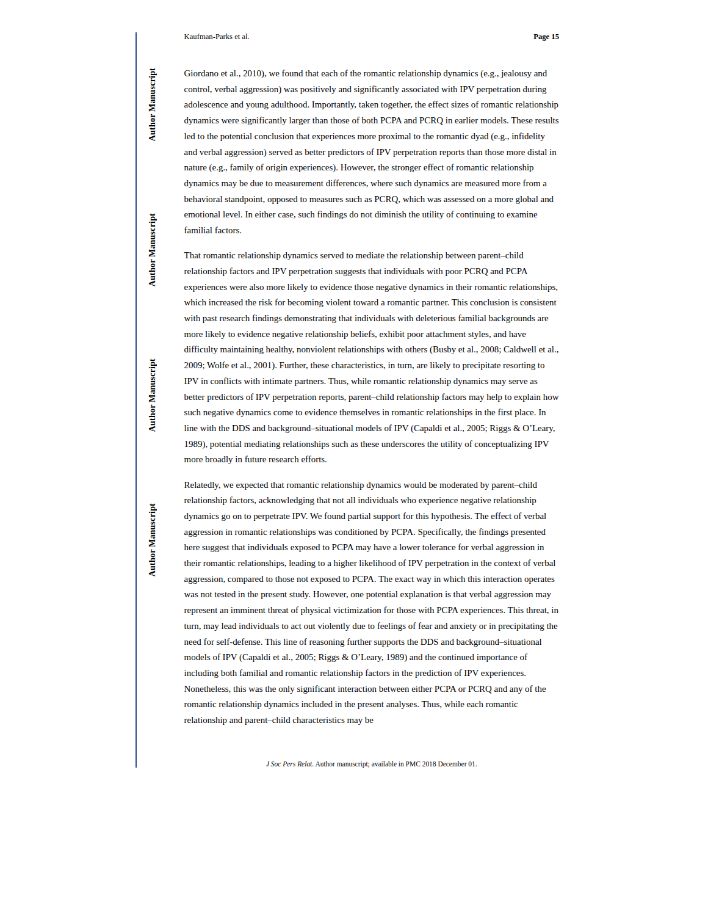Author Manuscript Author Manuscript Author Manuscript Author Manuscript
Kaufman-Parks et al. Page 15
Giordano et al., 2010), we found that each of the romantic relationship dynamics (e.g., jealousy and control, verbal aggression) was positively and significantly associated with IPV perpetration during adolescence and young adulthood. Importantly, taken together, the effect sizes of romantic relationship dynamics were significantly larger than those of both PCPA and PCRQ in earlier models. These results led to the potential conclusion that experiences more proximal to the romantic dyad (e.g., infidelity and verbal aggression) served as better predictors of IPV perpetration reports than those more distal in nature (e.g., family of origin experiences). However, the stronger effect of romantic relationship dynamics may be due to measurement differences, where such dynamics are measured more from a behavioral standpoint, opposed to measures such as PCRQ, which was assessed on a more global and emotional level. In either case, such findings do not diminish the utility of continuing to examine familial factors.
That romantic relationship dynamics served to mediate the relationship between parent–child relationship factors and IPV perpetration suggests that individuals with poor PCRQ and PCPA experiences were also more likely to evidence those negative dynamics in their romantic relationships, which increased the risk for becoming violent toward a romantic partner. This conclusion is consistent with past research findings demonstrating that individuals with deleterious familial backgrounds are more likely to evidence negative relationship beliefs, exhibit poor attachment styles, and have difficulty maintaining healthy, nonviolent relationships with others (Busby et al., 2008; Caldwell et al., 2009; Wolfe et al., 2001). Further, these characteristics, in turn, are likely to precipitate resorting to IPV in conflicts with intimate partners. Thus, while romantic relationship dynamics may serve as better predictors of IPV perpetration reports, parent–child relationship factors may help to explain how such negative dynamics come to evidence themselves in romantic relationships in the first place. In line with the DDS and background–situational models of IPV (Capaldi et al., 2005; Riggs & O’Leary, 1989), potential mediating relationships such as these underscores the utility of conceptualizing IPV more broadly in future research efforts.
Relatedly, we expected that romantic relationship dynamics would be moderated by parent–child relationship factors, acknowledging that not all individuals who experience negative relationship dynamics go on to perpetrate IPV. We found partial support for this hypothesis. The effect of verbal aggression in romantic relationships was conditioned by PCPA. Specifically, the findings presented here suggest that individuals exposed to PCPA may have a lower tolerance for verbal aggression in their romantic relationships, leading to a higher likelihood of IPV perpetration in the context of verbal aggression, compared to those not exposed to PCPA. The exact way in which this interaction operates was not tested in the present study. However, one potential explanation is that verbal aggression may represent an imminent threat of physical victimization for those with PCPA experiences. This threat, in turn, may lead individuals to act out violently due to feelings of fear and anxiety or in precipitating the need for self-defense. This line of reasoning further supports the DDS and background–situational models of IPV (Capaldi et al., 2005; Riggs & O’Leary, 1989) and the continued importance of including both familial and romantic relationship factors in the prediction of IPV experiences. Nonetheless, this was the only significant interaction between either PCPA or PCRQ and any of the romantic relationship dynamics included in the present analyses. Thus, while each romantic relationship and parent–child characteristics may be
J Soc Pers Relat. Author manuscript; available in PMC 2018 December 01.